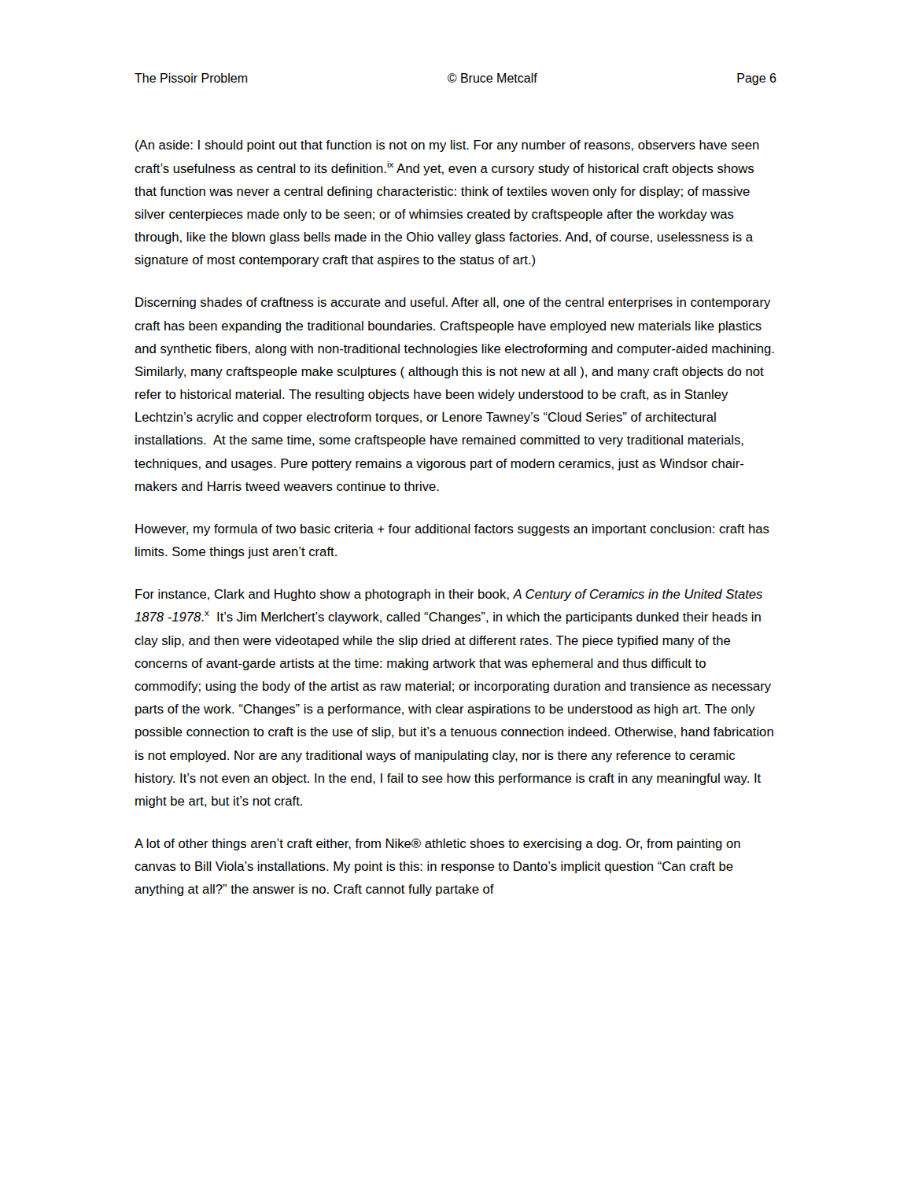The Pissoir Problem © Bruce Metcalf Page 6
(An aside: I should point out that function is not on my list. For any number of reasons, observers have seen craft’s usefulness as central to its definition.ix And yet, even a cursory study of historical craft objects shows that function was never a central defining characteristic: think of textiles woven only for display; of massive silver centerpieces made only to be seen; or of whimsies created by craftspeople after the workday was through, like the blown glass bells made in the Ohio valley glass factories. And, of course, uselessness is a signature of most contemporary craft that aspires to the status of art.)
Discerning shades of craftness is accurate and useful. After all, one of the central enterprises in contemporary craft has been expanding the traditional boundaries. Craftspeople have employed new materials like plastics and synthetic fibers, along with non-traditional technologies like electroforming and computer-aided machining. Similarly, many craftspeople make sculptures ( although this is not new at all ), and many craft objects do not refer to historical material. The resulting objects have been widely understood to be craft, as in Stanley Lechtzin’s acrylic and copper electroform torques, or Lenore Tawney’s “Cloud Series” of architectural installations. At the same time, some craftspeople have remained committed to very traditional materials, techniques, and usages. Pure pottery remains a vigorous part of modern ceramics, just as Windsor chair-makers and Harris tweed weavers continue to thrive.
However, my formula of two basic criteria + four additional factors suggests an important conclusion: craft has limits. Some things just aren’t craft.
For instance, Clark and Hughto show a photograph in their book, A Century of Ceramics in the United States 1878 -1978.x It’s Jim Merlchert’s claywork, called “Changes”, in which the participants dunked their heads in clay slip, and then were videotaped while the slip dried at different rates. The piece typified many of the concerns of avant-garde artists at the time: making artwork that was ephemeral and thus difficult to commodify; using the body of the artist as raw material; or incorporating duration and transience as necessary parts of the work. “Changes” is a performance, with clear aspirations to be understood as high art. The only possible connection to craft is the use of slip, but it’s a tenuous connection indeed. Otherwise, hand fabrication is not employed. Nor are any traditional ways of manipulating clay, nor is there any reference to ceramic history. It’s not even an object. In the end, I fail to see how this performance is craft in any meaningful way. It might be art, but it’s not craft.
A lot of other things aren’t craft either, from Nike® athletic shoes to exercising a dog. Or, from painting on canvas to Bill Viola’s installations. My point is this: in response to Danto’s implicit question “Can craft be anything at all?” the answer is no. Craft cannot fully partake of